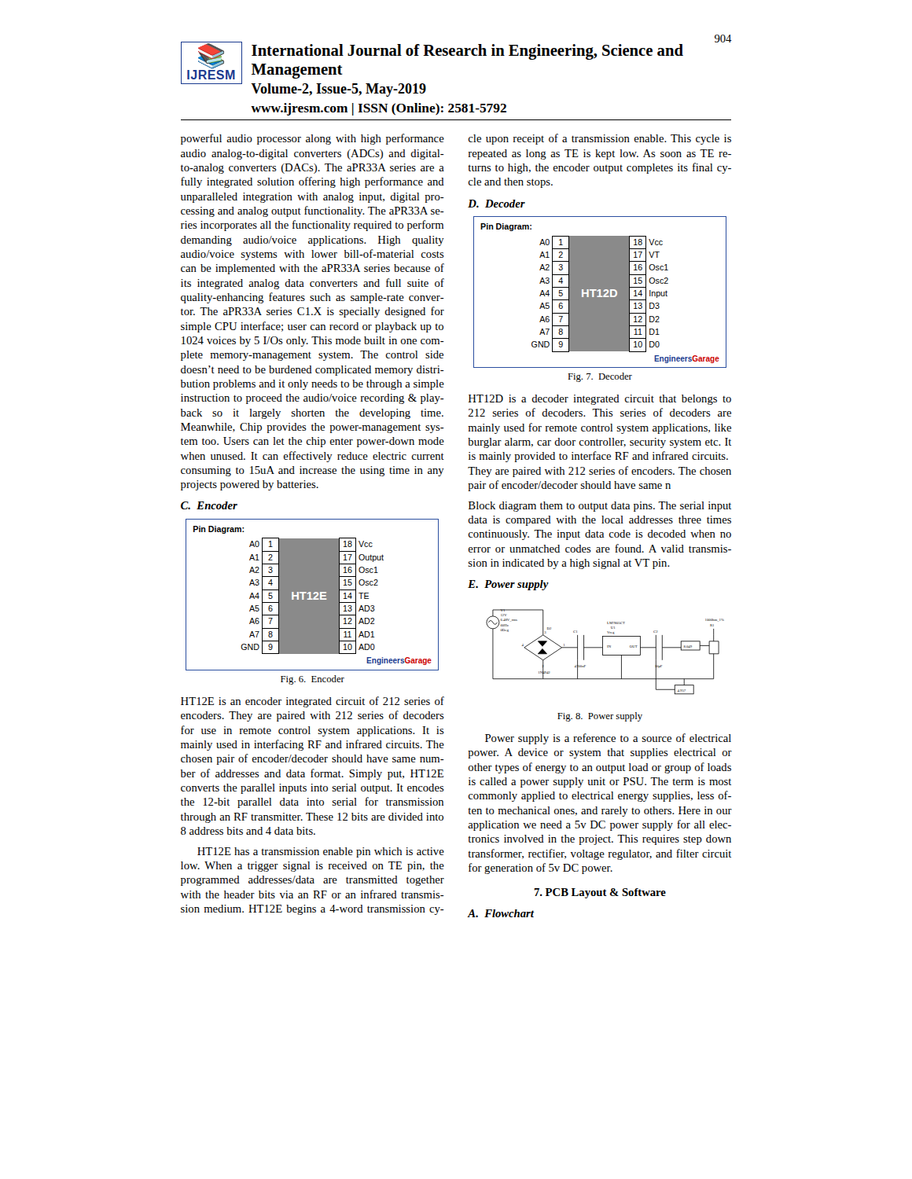904
📚
IJRESM
International Journal of Research in Engineering, Science and Management
Volume-2, Issue-5, May-2019
www.ijresm.com | ISSN (Online): 2581-5792
powerful audio processor along with high performance audio analog-to-digital converters (ADCs) and digital-to-analog converters (DACs). The aPR33A series are a fully integrated solution offering high performance and unparalleled integration with analog input, digital processing and analog output functionality. The aPR33A series incorporates all the functionality required to perform demanding audio/voice applications. High quality audio/voice systems with lower bill-of-material costs can be implemented with the aPR33A series because of its integrated analog data converters and full suite of quality-enhancing features such as sample-rate convertor. The aPR33A series C1.X is specially designed for simple CPU interface; user can record or playback up to 1024 voices by 5 I/Os only. This mode built in one complete memory-management system. The control side doesn’t need to be burdened complicated memory distribution problems and it only needs to be through a simple instruction to proceed the audio/voice recording & playback so it largely shorten the developing time. Meanwhile, Chip provides the power-management system too. Users can let the chip enter power-down mode when unused. It can effectively reduce electric current consuming to 15uA and increase the using time in any projects powered by batteries.
C. Encoder
Pin Diagram:
| A0 | 1 | HT12E | 18 | Vcc |
| A1 | 2 | 17 | Output |
| A2 | 3 | 16 | Osc1 |
| A3 | 4 | 15 | Osc2 |
| A4 | 5 | 14 | TE |
| A5 | 6 | 13 | AD3 |
| A6 | 7 | 12 | AD2 |
| A7 | 8 | 11 | AD1 |
| GND | 9 | 10 | AD0 |
Engineers Garage
Fig. 6. Encoder
HT12E is an encoder integrated circuit of 212 series of encoders. They are paired with 212 series of decoders for use in remote control system applications. It is mainly used in interfacing RF and infrared circuits. The chosen pair of encoder/decoder should have same number of addresses and data format. Simply put, HT12E converts the parallel inputs into serial output. It encodes the 12-bit parallel data into serial for transmission through an RF transmitter. These 12 bits are divided into 8 address bits and 4 data bits.
HT12E has a transmission enable pin which is active low. When a trigger signal is received on TE pin, the programmed addresses/data are transmitted together with the header bits via an RF or an infrared transmission medium. HT12E begins a 4-word transmission cycle upon receipt of a transmission enable. This cycle is repeated as long as TE is kept low. As soon as TE returns to high, the encoder output completes its final cycle and then stops.
D. Decoder
Pin Diagram:
| A0 | 1 | HT12D | 18 | Vcc |
| A1 | 2 | 17 | VT |
| A2 | 3 | 16 | Osc1 |
| A3 | 4 | 15 | Osc2 |
| A4 | 5 | 14 | Input |
| A5 | 6 | 13 | D3 |
| A6 | 7 | 12 | D2 |
| A7 | 8 | 11 | D1 |
| GND | 9 | 10 | D0 |
Engineers Garage
Fig. 7. Decoder
HT12D is a decoder integrated circuit that belongs to 212 series of decoders. This series of decoders are mainly used for remote control system applications, like burglar alarm, car door controller, security system etc. It is mainly provided to interface RF and infrared circuits. They are paired with 212 series of encoders. The chosen pair of encoder/decoder should have same n
Block diagram them to output data pins. The serial input data is compared with the local addresses three times continuously. The input data code is decoded when no error or unmatched codes are found. A valid transmission in indicated by a high signal at VT pin.
E. Power supply
V1 12V 6.48V_rms 60Hz 0Deg 4 3 1 2 D2 1N4942 C1 4700uF Vreg IN OUT U1 LM7805CT C2 10pF 8.049 R1 1000hm_1% 4.957
Fig. 8. Power supply
Power supply is a reference to a source of electrical power. A device or system that supplies electrical or other types of energy to an output load or group of loads is called a power supply unit or PSU. The term is most commonly applied to electrical energy supplies, less often to mechanical ones, and rarely to others. Here in our application we need a 5v DC power supply for all electronics involved in the project. This requires step down transformer, rectifier, voltage regulator, and filter circuit for generation of 5v DC power.
7. PCB Layout & Software
A. Flowchart